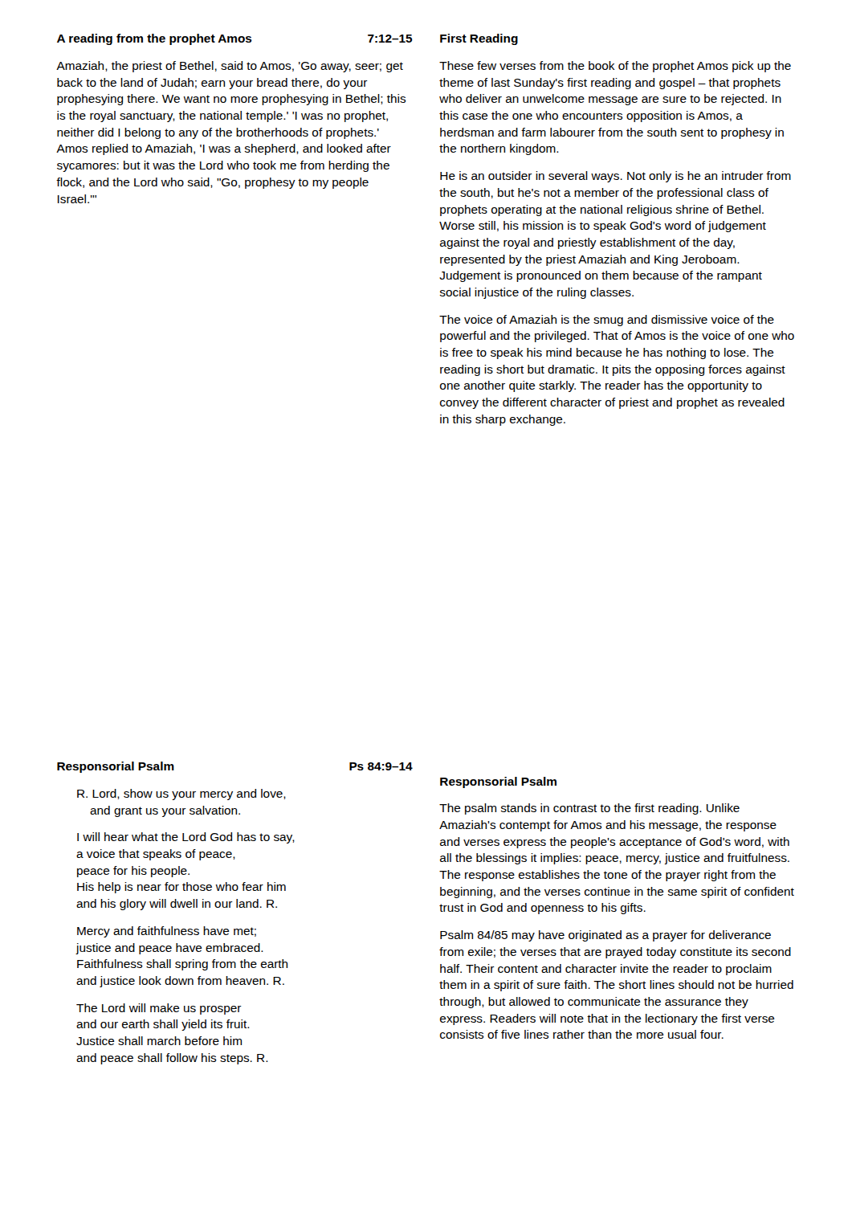A reading from the prophet Amos 7:12–15
Amaziah, the priest of Bethel, said to Amos, 'Go away, seer; get back to the land of Judah; earn your bread there, do your prophesying there. We want no more prophesying in Bethel; this is the royal sanctuary, the national temple.' 'I was no prophet, neither did I belong to any of the brotherhoods of prophets.' Amos replied to Amaziah, 'I was a shepherd, and looked after sycamores: but it was the Lord who took me from herding the flock, and the Lord who said, "Go, prophesy to my people Israel."'
First Reading
These few verses from the book of the prophet Amos pick up the theme of last Sunday's first reading and gospel – that prophets who deliver an unwelcome message are sure to be rejected. In this case the one who encounters opposition is Amos, a herdsman and farm labourer from the south sent to prophesy in the northern kingdom.
He is an outsider in several ways. Not only is he an intruder from the south, but he's not a member of the professional class of prophets operating at the national religious shrine of Bethel. Worse still, his mission is to speak God's word of judgement against the royal and priestly establishment of the day, represented by the priest Amaziah and King Jeroboam. Judgement is pronounced on them because of the rampant social injustice of the ruling classes.
The voice of Amaziah is the smug and dismissive voice of the powerful and the privileged. That of Amos is the voice of one who is free to speak his mind because he has nothing to lose. The reading is short but dramatic. It pits the opposing forces against one another quite starkly. The reader has the opportunity to convey the different character of priest and prophet as revealed in this sharp exchange.
Responsorial Psalm Ps 84:9–14
R. Lord, show us your mercy and love,
and grant us your salvation.
I will hear what the Lord God has to say,
a voice that speaks of peace,
peace for his people.
His help is near for those who fear him
and his glory will dwell in our land. R.
Mercy and faithfulness have met;
justice and peace have embraced.
Faithfulness shall spring from the earth
and justice look down from heaven. R.
The Lord will make us prosper
and our earth shall yield its fruit.
Justice shall march before him
and peace shall follow his steps. R.
Responsorial Psalm
The psalm stands in contrast to the first reading. Unlike Amaziah's contempt for Amos and his message, the response and verses express the people's acceptance of God's word, with all the blessings it implies: peace, mercy, justice and fruitfulness. The response establishes the tone of the prayer right from the beginning, and the verses continue in the same spirit of confident trust in God and openness to his gifts.
Psalm 84/85 may have originated as a prayer for deliverance from exile; the verses that are prayed today constitute its second half. Their content and character invite the reader to proclaim them in a spirit of sure faith. The short lines should not be hurried through, but allowed to communicate the assurance they express. Readers will note that in the lectionary the first verse consists of five lines rather than the more usual four.